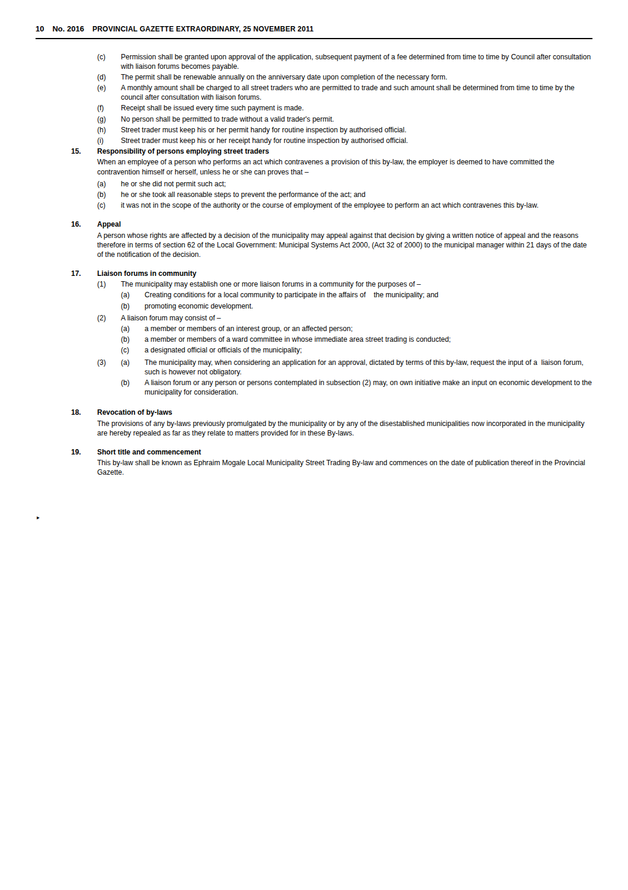10 No. 2016 PROVINCIAL GAZETTE EXTRAORDINARY, 25 NOVEMBER 2011
(c) Permission shall be granted upon approval of the application, subsequent payment of a fee determined from time to time by Council after consultation with liaison forums becomes payable.
(d) The permit shall be renewable annually on the anniversary date upon completion of the necessary form.
(e) A monthly amount shall be charged to all street traders who are permitted to trade and such amount shall be determined from time to time by the council after consultation with liaison forums.
(f) Receipt shall be issued every time such payment is made.
(g) No person shall be permitted to trade without a valid trader's permit.
(h) Street trader must keep his or her permit handy for routine inspection by authorised official.
(i) Street trader must keep his or her receipt handy for routine inspection by authorised official.
15. Responsibility of persons employing street traders
When an employee of a person who performs an act which contravenes a provision of this by-law, the employer is deemed to have committed the contravention himself or herself, unless he or she can proves that –
(a) he or she did not permit such act;
(b) he or she took all reasonable steps to prevent the performance of the act; and
(c) it was not in the scope of the authority or the course of employment of the employee to perform an act which contravenes this by-law.
16. Appeal
A person whose rights are affected by a decision of the municipality may appeal against that decision by giving a written notice of appeal and the reasons therefore in terms of section 62 of the Local Government: Municipal Systems Act 2000, (Act 32 of 2000) to the municipal manager within 21 days of the date of the notification of the decision.
17. Liaison forums in community
(1) The municipality may establish one or more liaison forums in a community for the purposes of –
(a) Creating conditions for a local community to participate in the affairs of the municipality; and
(b) promoting economic development.
(2) A liaison forum may consist of –
(a) a member or members of an interest group, or an affected person;
(b) a member or members of a ward committee in whose immediate area street trading is conducted;
(c) a designated official or officials of the municipality;
(3)
(a) The municipality may, when considering an application for an approval, dictated by terms of this by-law, request the input of a liaison forum, such is however not obligatory.
(b) A liaison forum or any person or persons contemplated in subsection (2) may, on own initiative make an input on economic development to the municipality for consideration.
18. Revocation of by-laws
The provisions of any by-laws previously promulgated by the municipality or by any of the disestablished municipalities now incorporated in the municipality are hereby repealed as far as they relate to matters provided for in these By-laws.
19. Short title and commencement
This by-law shall be known as Ephraim Mogale Local Municipality Street Trading By-law and commences on the date of publication thereof in the Provincial Gazette.
‣